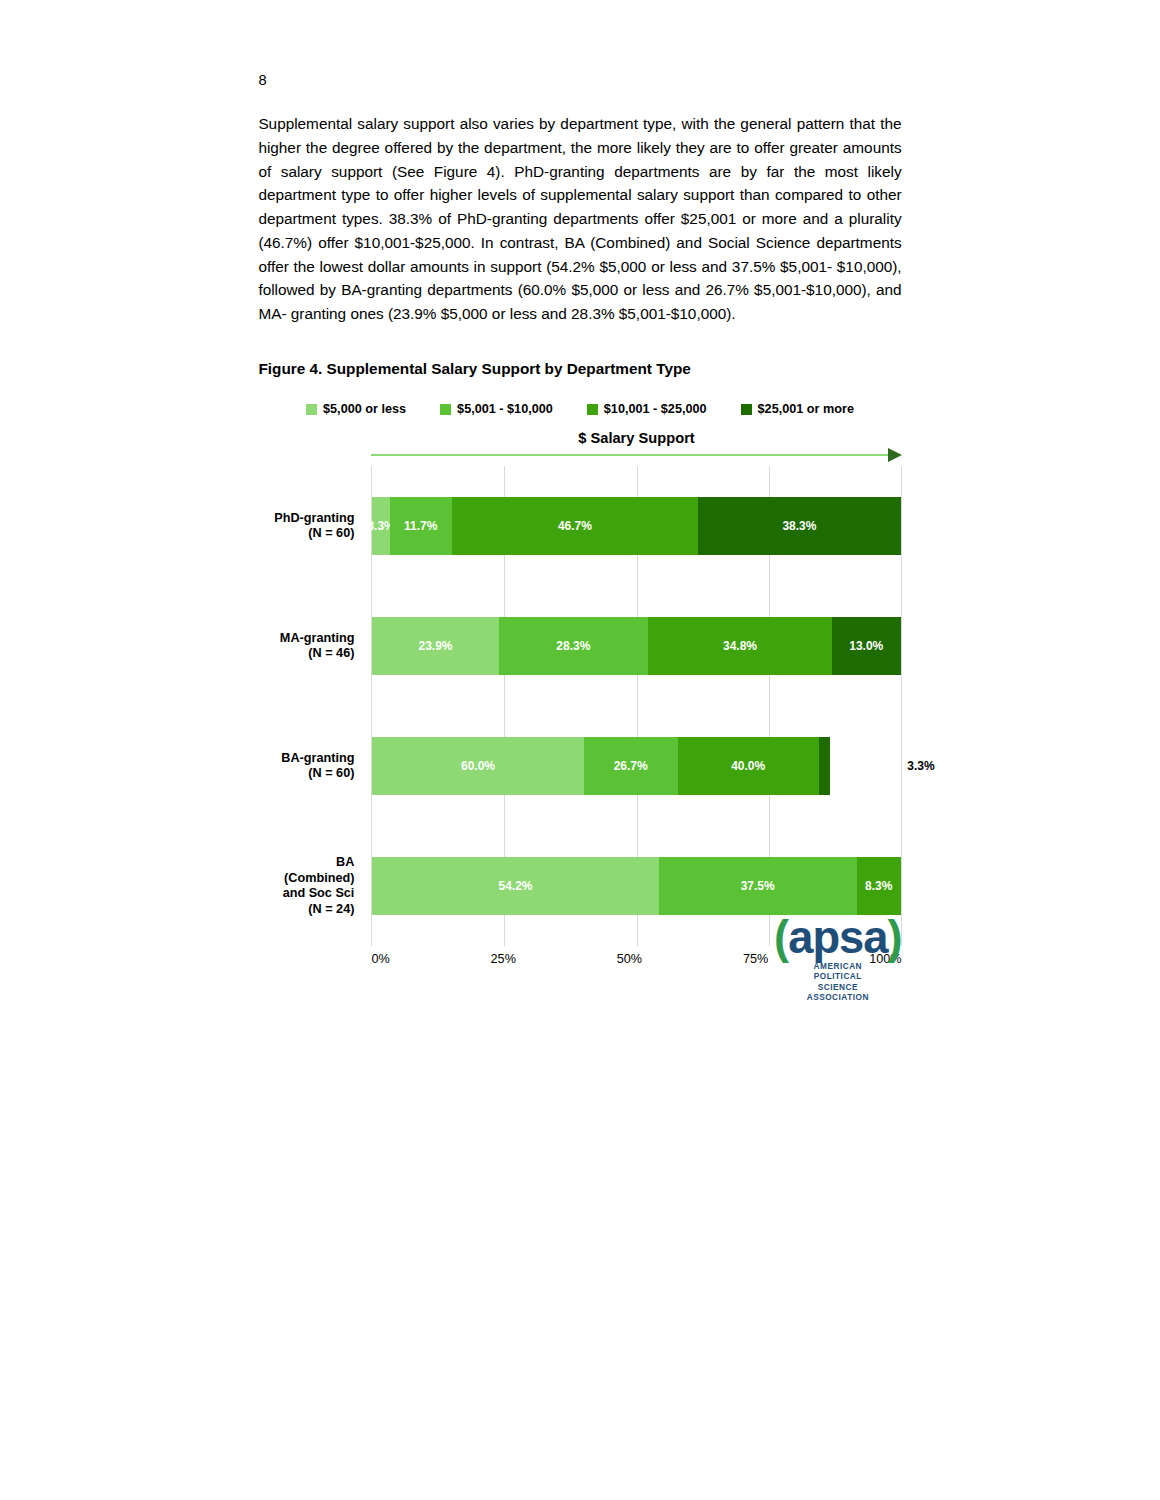8
Supplemental salary support also varies by department type, with the general pattern that the higher the degree offered by the department, the more likely they are to offer greater amounts of salary support (See Figure 4). PhD-granting departments are by far the most likely department type to offer higher levels of supplemental salary support than compared to other department types. 38.3% of PhD-granting departments offer $25,001 or more and a plurality (46.7%) offer $10,001-$25,000. In contrast, BA (Combined) and Social Science departments offer the lowest dollar amounts in support (54.2% $5,000 or less and 37.5% $5,001- $10,000), followed by BA-granting departments (60.0% $5,000 or less and 26.7% $5,001-$10,000), and MA- granting ones (23.9% $5,000 or less and 28.3% $5,001-$10,000).
Figure 4. Supplemental Salary Support by Department Type
$5,000 or less $5,001 - $10,000 $10,001 - $25,000 $25,001 or more
$ Salary Support
PhD-granting
(N = 60)
3.3%
11.7%
46.7%
38.3%
MA-granting
(N = 46)
23.9%
28.3%
34.8%
13.0%
BA-granting
(N = 60)
60.0%
26.7%
40.0%
3.3%
BA
(Combined)
and Soc Sci
(N = 24)
54.2%
37.5%
8.3%
0% 25% 50% 75% 100%
(apsa)
AMERICAN
POLITICAL
SCIENCE
ASSOCIATION